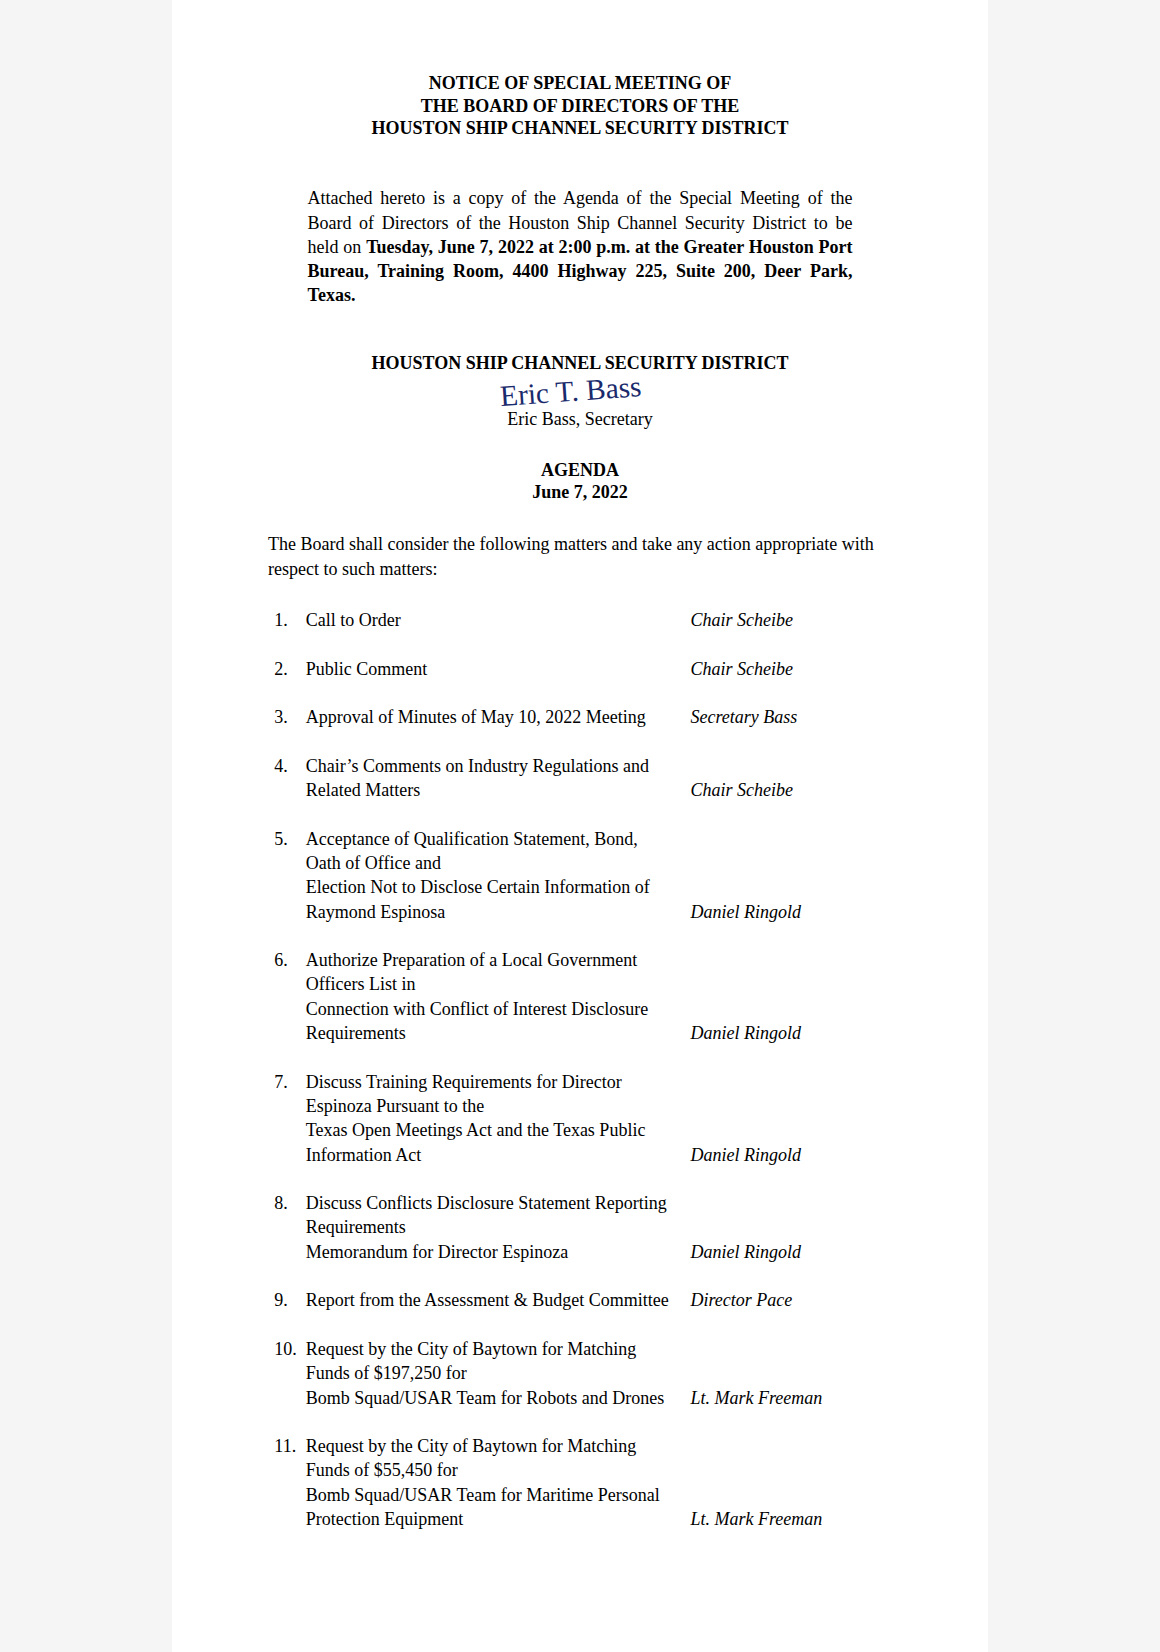Notice of Special Meeting of
The Board of Directors of the
Houston Ship Channel Security District
Attached hereto is a copy of the Agenda of the Special Meeting of the Board of Directors of the Houston Ship Channel Security District to be held on Tuesday, June 7, 2022 at 2:00 p.m. at the Greater Houston Port Bureau, Training Room, 4400 Highway 225, Suite 200, Deer Park, Texas.
Houston Ship Channel Security District
Eric T. Bass Eric Bass, Secretary
AGENDA
June 7, 2022
The Board shall consider the following matters and take any action appropriate with respect to such matters:
Call to Order Chair Scheibe
Public Comment Chair Scheibe
Approval of Minutes of May 10, 2022 Meeting Secretary Bass
Chair’s Comments on Industry Regulations and Related Matters Chair Scheibe
Acceptance of Qualification Statement, Bond, Oath of Office andElection Not to Disclose Certain Information of Raymond Espinosa Daniel Ringold
Authorize Preparation of a Local Government Officers List inConnection with Conflict of Interest Disclosure Requirements Daniel Ringold
Discuss Training Requirements for Director Espinoza Pursuant to theTexas Open Meetings Act and the Texas Public Information Act Daniel Ringold
Discuss Conflicts Disclosure Statement Reporting RequirementsMemorandum for Director Espinoza Daniel Ringold
Report from the Assessment & Budget Committee Director Pace
Request by the City of Baytown for Matching Funds of $197,250 forBomb Squad/USAR Team for Robots and Drones Lt. Mark Freeman
Request by the City of Baytown for Matching Funds of $55,450 forBomb Squad/USAR Team for Maritime Personal Protection Equipment Lt. Mark Freeman